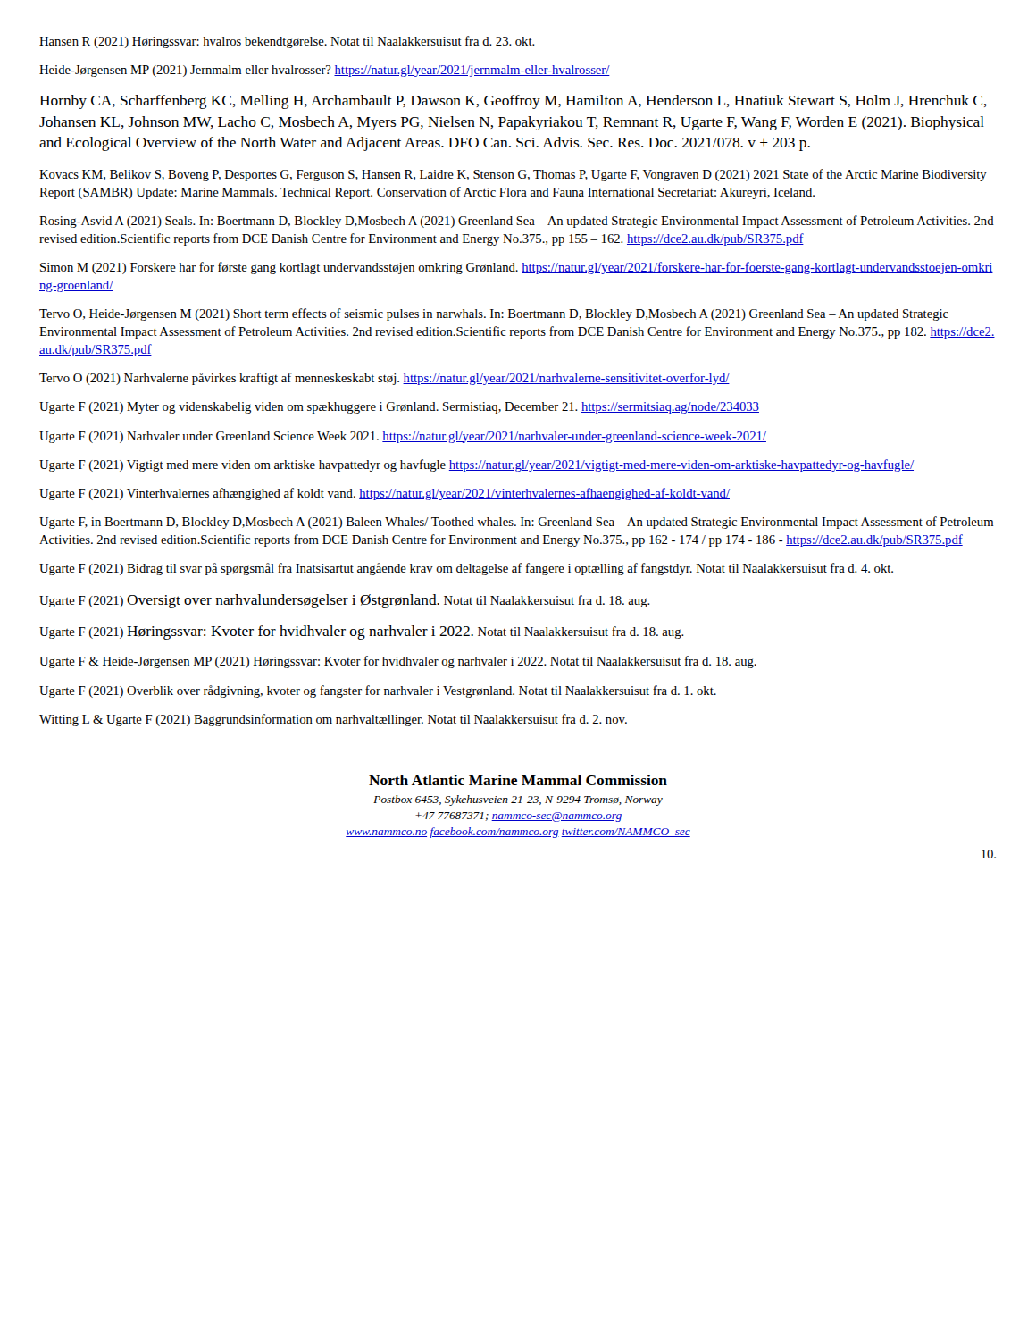Hansen R (2021) Høringssvar: hvalros bekendtgørelse. Notat til Naalakkersuisut fra d. 23. okt.
Heide-Jørgensen MP (2021) Jernmalm eller hvalrosser? https://natur.gl/year/2021/jernmalm-eller-hvalrosser/
Hornby CA, Scharffenberg KC, Melling H, Archambault P, Dawson K, Geoffroy M, Hamilton A, Henderson L, Hnatiuk Stewart S, Holm J, Hrenchuk C, Johansen KL, Johnson MW, Lacho C, Mosbech A, Myers PG, Nielsen N, Papakyriakou T, Remnant R, Ugarte F, Wang F, Worden E (2021). Biophysical and Ecological Overview of the North Water and Adjacent Areas. DFO Can. Sci. Advis. Sec. Res. Doc. 2021/078. v + 203 p.
Kovacs KM, Belikov S, Boveng P, Desportes G, Ferguson S, Hansen R, Laidre K, Stenson G, Thomas P, Ugarte F, Vongraven D (2021) 2021 State of the Arctic Marine Biodiversity Report (SAMBR) Update: Marine Mammals. Technical Report. Conservation of Arctic Flora and Fauna International Secretariat: Akureyri, Iceland.
Rosing-Asvid A (2021) Seals. In: Boertmann D, Blockley D,Mosbech A (2021) Greenland Sea – An updated Strategic Environmental Impact Assessment of Petroleum Activities. 2nd revised edition.Scientific reports from DCE Danish Centre for Environment and Energy No.375., pp 155 – 162. https://dce2.au.dk/pub/SR375.pdf
Simon M (2021) Forskere har for første gang kortlagt undervandsstøjen omkring Grønland. https://natur.gl/year/2021/forskere-har-for-foerste-gang-kortlagt-undervandsstoejen-omkring-groenland/
Tervo O, Heide-Jørgensen M (2021) Short term effects of seismic pulses in narwhals. In: Boertmann D, Blockley D,Mosbech A (2021) Greenland Sea – An updated Strategic Environmental Impact Assessment of Petroleum Activities. 2nd revised edition.Scientific reports from DCE Danish Centre for Environment and Energy No.375., pp 182. https://dce2.au.dk/pub/SR375.pdf
Tervo O (2021) Narhvalerne påvirkes kraftigt af menneskeskabt støj. https://natur.gl/year/2021/narhvalerne-sensitivitet-overfor-lyd/
Ugarte F (2021) Myter og videnskabelig viden om spækhuggere i Grønland. Sermistiaq, December 21. https://sermitsiaq.ag/node/234033
Ugarte F (2021) Narhvaler under Greenland Science Week 2021. https://natur.gl/year/2021/narhvaler-under-greenland-science-week-2021/
Ugarte F (2021) Vigtigt med mere viden om arktiske havpattedyr og havfugle https://natur.gl/year/2021/vigtigt-med-mere-viden-om-arktiske-havpattedyr-og-havfugle/
Ugarte F (2021) Vinterhvalernes afhængighed af koldt vand. https://natur.gl/year/2021/vinterhvalernes-afhaengighed-af-koldt-vand/
Ugarte F, in Boertmann D, Blockley D,Mosbech A (2021) Baleen Whales/ Toothed whales. In: Greenland Sea – An updated Strategic Environmental Impact Assessment of Petroleum Activities. 2nd revised edition.Scientific reports from DCE Danish Centre for Environment and Energy No.375., pp 162 - 174 / pp 174 - 186 - https://dce2.au.dk/pub/SR375.pdf
Ugarte F (2021) Bidrag til svar på spørgsmål fra Inatsisartut angående krav om deltagelse af fangere i optælling af fangstdyr. Notat til Naalakkersuisut fra d. 4. okt.
Ugarte F (2021) Oversigt over narhvalundersøgelser i Østgrønland. Notat til Naalakkersuisut fra d. 18. aug.
Ugarte F (2021) Høringssvar: Kvoter for hvidhvaler og narhvaler i 2022. Notat til Naalakkersuisut fra d. 18. aug.
Ugarte F & Heide-Jørgensen MP (2021) Høringssvar: Kvoter for hvidhvaler og narhvaler i 2022. Notat til Naalakkersuisut fra d. 18. aug.
Ugarte F (2021) Overblik over rådgivning, kvoter og fangster for narhvaler i Vestgrønland. Notat til Naalakkersuisut fra d. 1. okt.
Witting L & Ugarte F (2021) Baggrundsinformation om narhvaltællinger. Notat til Naalakkersuisut fra d. 2. nov.
North Atlantic Marine Mammal Commission
Postbox 6453, Sykehusveien 21-23, N-9294 Tromsø, Norway
+47 77687371; nammco-sec@nammco.org
www.nammco.no facebook.com/nammco.org twitter.com/NAMMCO_sec
10.